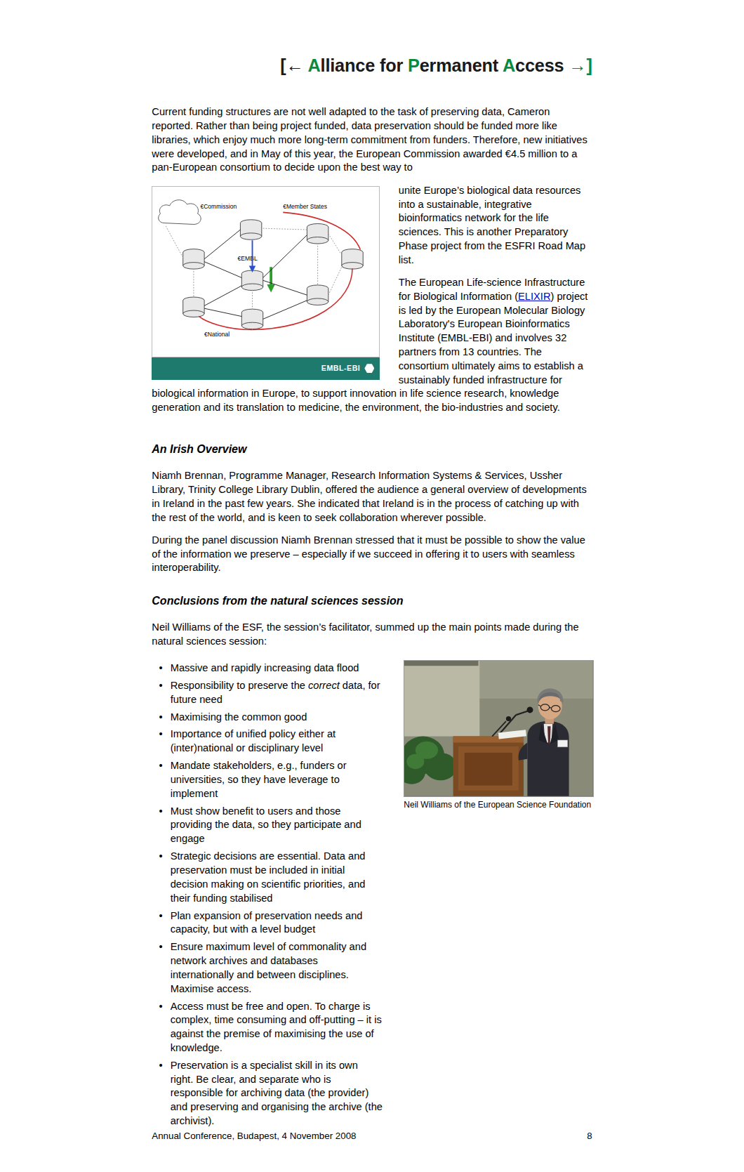[← Alliance for Permanent Access →]
Current funding structures are not well adapted to the task of preserving data, Cameron reported. Rather than being project funded, data preservation should be funded more like libraries, which enjoy much more long-term commitment from funders. Therefore, new initiatives were developed, and in May of this year, the European Commission awarded €4.5 million to a pan-European consortium to decide upon the best way to
€Commission €Member States €EMBL €National
EMBL-EBI
unite Europe’s biological data resources into a sustainable, integrative bioinformatics network for the life sciences. This is another Preparatory Phase project from the ESFRI Road Map list.
The European Life-science Infrastructure for Biological Information (ELIXIR) project is led by the European Molecular Biology Laboratory's European Bioinformatics Institute (EMBL-EBI) and involves 32 partners from 13 countries. The consortium ultimately aims to establish a sustainably funded infrastructure for biological information in Europe, to support innovation in life science research, knowledge generation and its translation to medicine, the environment, the bio-industries and society.
An Irish Overview
Niamh Brennan, Programme Manager, Research Information Systems & Services, Ussher Library, Trinity College Library Dublin, offered the audience a general overview of developments in Ireland in the past few years. She indicated that Ireland is in the process of catching up with the rest of the world, and is keen to seek collaboration wherever possible.
During the panel discussion Niamh Brennan stressed that it must be possible to show the value of the information we preserve – especially if we succeed in offering it to users with seamless interoperability.
Conclusions from the natural sciences session
Neil Williams of the ESF, the session’s facilitator, summed up the main points made during the natural sciences session:
Neil Williams of the European Science Foundation
Massive and rapidly increasing data flood
Responsibility to preserve the correct data, for future need
Maximising the common good
Importance of unified policy either at (inter)national or disciplinary level
Mandate stakeholders, e.g., funders or universities, so they have leverage to implement
Must show benefit to users and those providing the data, so they participate and engage
Strategic decisions are essential. Data and preservation must be included in initial decision making on scientific priorities, and their funding stabilised
Plan expansion of preservation needs and capacity, but with a level budget
Ensure maximum level of commonality and network archives and databases internationally and between disciplines. Maximise access.
Access must be free and open. To charge is complex, time consuming and off-putting – it is against the premise of maximising the use of knowledge.
Preservation is a specialist skill in its own right. Be clear, and separate who is responsible for archiving data (the provider) and preserving and organising the archive (the archivist).
Annual Conference, Budapest, 4 November 2008 8